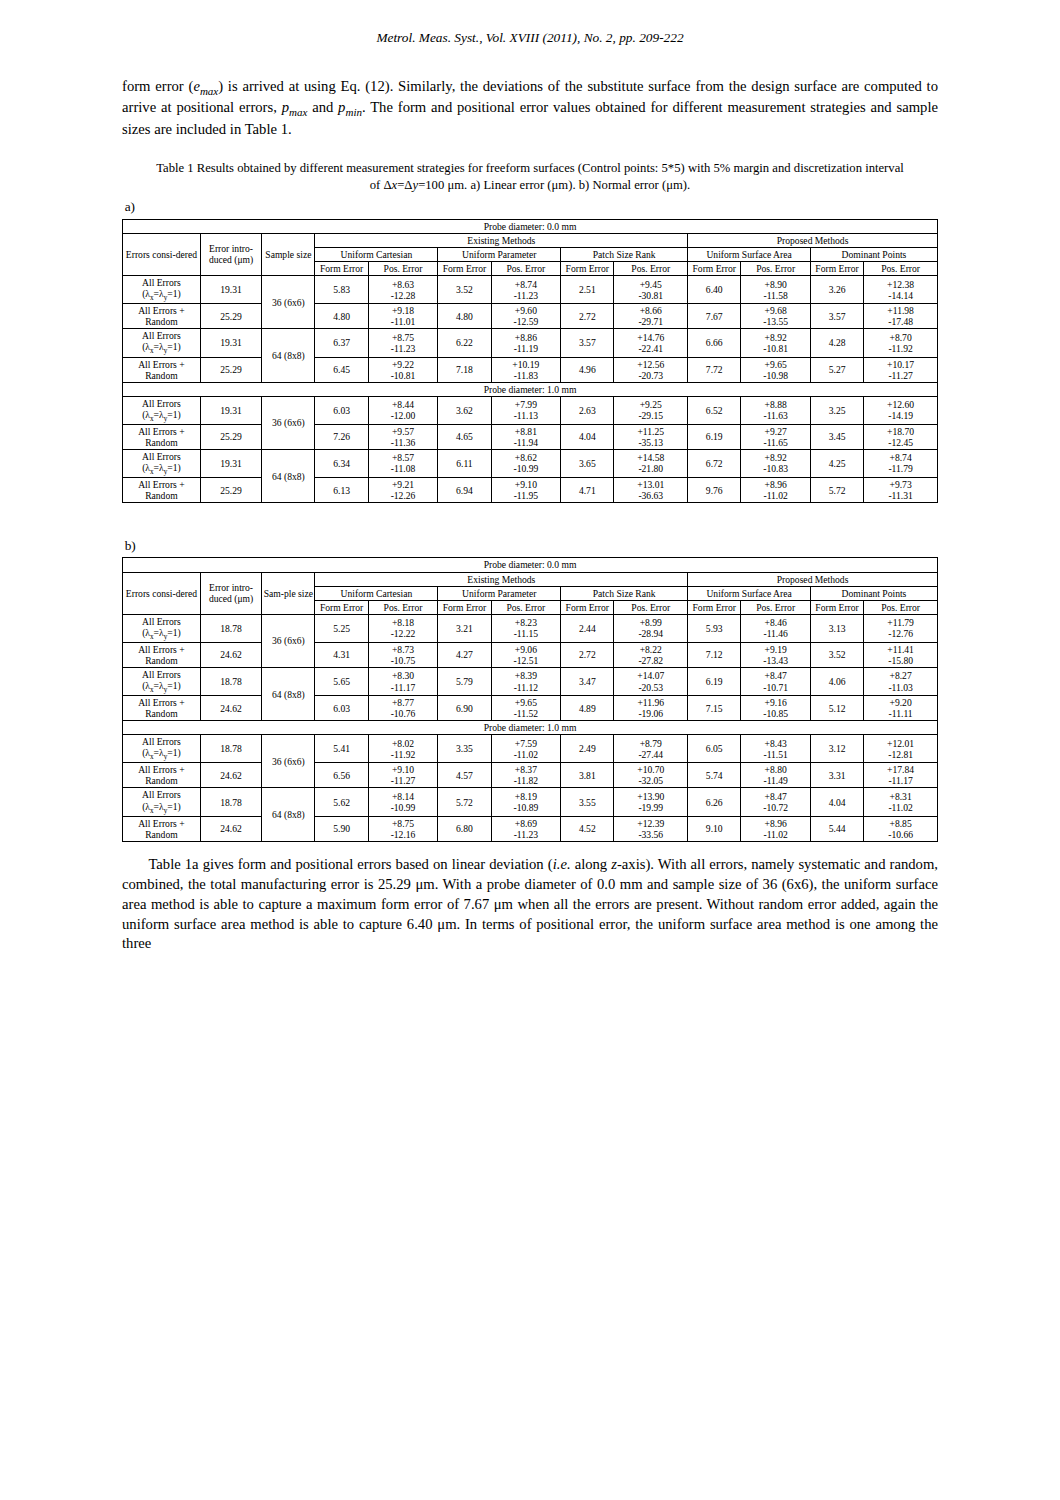Metrol. Meas. Syst., Vol. XVIII (2011), No. 2, pp. 209-222
form error (emax) is arrived at using Eq. (12). Similarly, the deviations of the substitute surface from the design surface are computed to arrive at positional errors, pmax and pmin. The form and positional error values obtained for different measurement strategies and sample sizes are included in Table 1.
Table 1 Results obtained by different measurement strategies for freeform surfaces (Control points: 5*5) with 5% margin and discretization interval of Δx=Δy=100 μm. a) Linear error (μm). b) Normal error (μm).
a)
| Probe diameter: 0.0 mm |
| Errors consi-dered | Error intro-duced (μm) | Sample size | Existing Methods | Proposed Methods |
| Uniform Cartesian | Uniform Parameter | Patch Size Rank | Uniform Surface Area | Dominant Points |
| Form Error | Pos. Error | Form Error | Pos. Error | Form Error | Pos. Error | Form Error | Pos. Error | Form Error | Pos. Error |
| All Errors (λ x =λ y =1) | 19.31 | 36 (6x6) | 5.83 | +8.63 -12.28 | 3.52 | +8.74 -11.23 | 2.51 | +9.45 -30.81 | 6.40 | +8.90 -11.58 | 3.26 | +12.38 -14.14 |
| All Errors + Random | 25.29 | 4.80 | +9.18 -11.01 | 4.80 | +9.60 -12.59 | 2.72 | +8.66 -29.71 | 7.67 | +9.68 -13.55 | 3.57 | +11.98 -17.48 |
| All Errors (λ x =λ y =1) | 19.31 | 64 (8x8) | 6.37 | +8.75 -11.23 | 6.22 | +8.86 -11.19 | 3.57 | +14.76 -22.41 | 6.66 | +8.92 -10.81 | 4.28 | +8.70 -11.92 |
| All Errors + Random | 25.29 | 6.45 | +9.22 -10.81 | 7.18 | +10.19 -11.83 | 4.96 | +12.56 -20.73 | 7.72 | +9.65 -10.98 | 5.27 | +10.17 -11.27 |
| Probe diameter: 1.0 mm |
| All Errors (λ x =λ y =1) | 19.31 | 36 (6x6) | 6.03 | +8.44 -12.00 | 3.62 | +7.99 -11.13 | 2.63 | +9.25 -29.15 | 6.52 | +8.88 -11.63 | 3.25 | +12.60 -14.19 |
| All Errors + Random | 25.29 | 7.26 | +9.57 -11.36 | 4.65 | +8.81 -11.94 | 4.04 | +11.25 -35.13 | 6.19 | +9.27 -11.65 | 3.45 | +18.70 -12.45 |
| All Errors (λ x =λ y =1) | 19.31 | 64 (8x8) | 6.34 | +8.57 -11.08 | 6.11 | +8.62 -10.99 | 3.65 | +14.58 -21.80 | 6.72 | +8.92 -10.83 | 4.25 | +8.74 -11.79 |
| All Errors + Random | 25.29 | 6.13 | +9.21 -12.26 | 6.94 | +9.10 -11.95 | 4.71 | +13.01 -36.63 | 9.76 | +8.96 -11.02 | 5.72 | +9.73 -11.31 |
b)
| Probe diameter: 0.0 mm |
| Errors consi-dered | Error intro-duced (μm) | Sam-ple size | Existing Methods | Proposed Methods |
| Uniform Cartesian | Uniform Parameter | Patch Size Rank | Uniform Surface Area | Dominant Points |
| Form Error | Pos. Error | Form Error | Pos. Error | Form Error | Pos. Error | Form Error | Pos. Error | Form Error | Pos. Error |
| All Errors (λ x =λ y =1) | 18.78 | 36 (6x6) | 5.25 | +8.18 -12.22 | 3.21 | +8.23 -11.15 | 2.44 | +8.99 -28.94 | 5.93 | +8.46 -11.46 | 3.13 | +11.79 -12.76 |
| All Errors + Random | 24.62 | 4.31 | +8.73 -10.75 | 4.27 | +9.06 -12.51 | 2.72 | +8.22 -27.82 | 7.12 | +9.19 -13.43 | 3.52 | +11.41 -15.80 |
| All Errors (λ x =λ y =1) | 18.78 | 64 (8x8) | 5.65 | +8.30 -11.17 | 5.79 | +8.39 -11.12 | 3.47 | +14.07 -20.53 | 6.19 | +8.47 -10.71 | 4.06 | +8.27 -11.03 |
| All Errors + Random | 24.62 | 6.03 | +8.77 -10.76 | 6.90 | +9.65 -11.52 | 4.89 | +11.96 -19.06 | 7.15 | +9.16 -10.85 | 5.12 | +9.20 -11.11 |
| Probe diameter: 1.0 mm |
| All Errors (λ x =λ y =1) | 18.78 | 36 (6x6) | 5.41 | +8.02 -11.92 | 3.35 | +7.59 -11.02 | 2.49 | +8.79 -27.44 | 6.05 | +8.43 -11.51 | 3.12 | +12.01 -12.81 |
| All Errors + Random | 24.62 | 6.56 | +9.10 -11.27 | 4.57 | +8.37 -11.82 | 3.81 | +10.70 -32.05 | 5.74 | +8.80 -11.49 | 3.31 | +17.84 -11.17 |
| All Errors (λ x =λ y =1) | 18.78 | 64 (8x8) | 5.62 | +8.14 -10.99 | 5.72 | +8.19 -10.89 | 3.55 | +13.90 -19.99 | 6.26 | +8.47 -10.72 | 4.04 | +8.31 -11.02 |
| All Errors + Random | 24.62 | 5.90 | +8.75 -12.16 | 6.80 | +8.69 -11.23 | 4.52 | +12.39 -33.56 | 9.10 | +8.96 -11.02 | 5.44 | +8.85 -10.66 |
Table 1a gives form and positional errors based on linear deviation (i.e. along z-axis). With all errors, namely systematic and random, combined, the total manufacturing error is 25.29 μm. With a probe diameter of 0.0 mm and sample size of 36 (6x6), the uniform surface area method is able to capture a maximum form error of 7.67 μm when all the errors are present. Without random error added, again the uniform surface area method is able to capture 6.40 μm. In terms of positional error, the uniform surface area method is one among the three